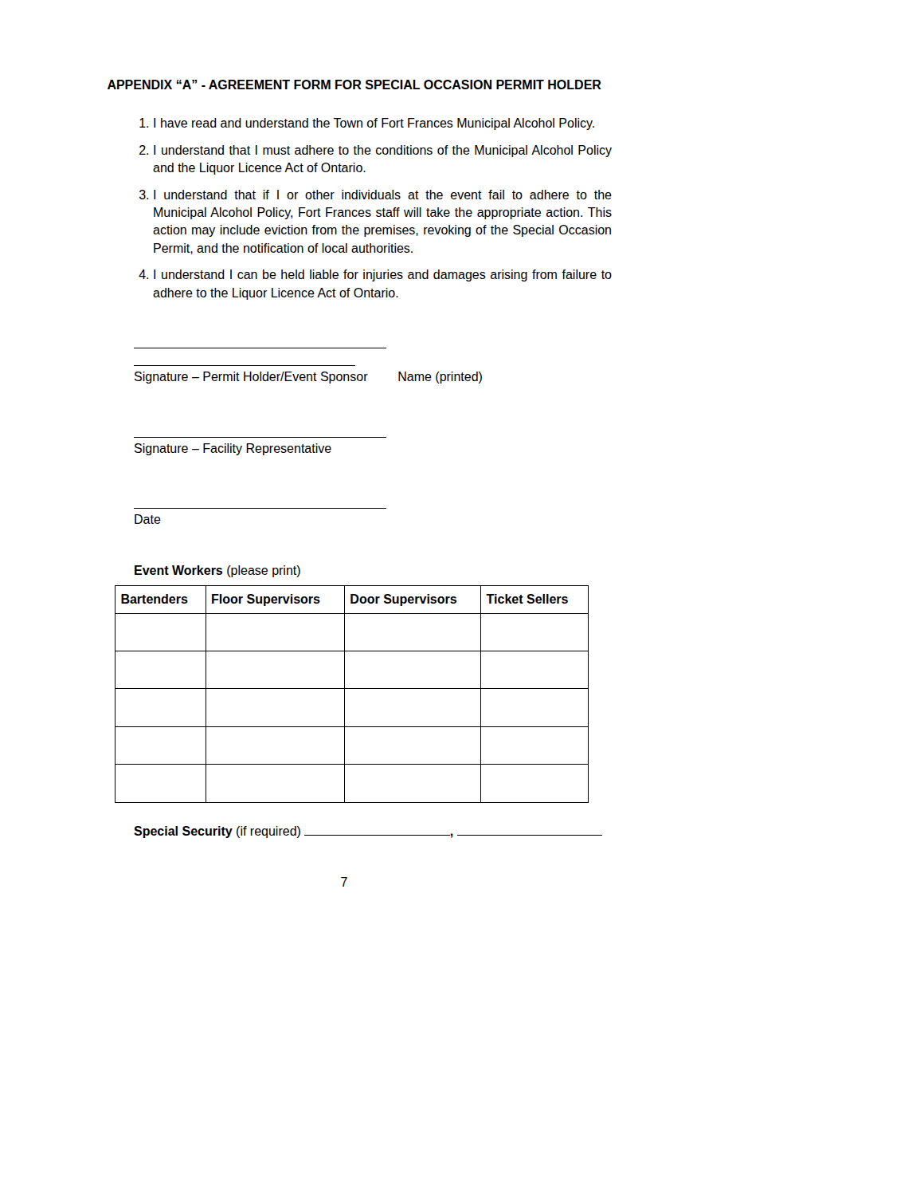APPENDIX “A” - AGREEMENT FORM FOR SPECIAL OCCASION PERMIT HOLDER
I have read and understand the Town of Fort Frances Municipal Alcohol Policy.
I understand that I must adhere to the conditions of the Municipal Alcohol Policy and the Liquor Licence Act of Ontario.
I understand that if I or other individuals at the event fail to adhere to the Municipal Alcohol Policy, Fort Frances staff will take the appropriate action. This action may include eviction from the premises, revoking of the Special Occasion Permit, and the notification of local authorities.
I understand I can be held liable for injuries and damages arising from failure to adhere to the Liquor Licence Act of Ontario.
Signature – Permit Holder/Event Sponsor Name (printed)
Signature – Facility Representative
Date
Event Workers (please print)
| Bartenders | Floor Supervisors | Door Supervisors | Ticket Sellers |
| --- | --- | --- | --- |
Special Security (if required) ,
7